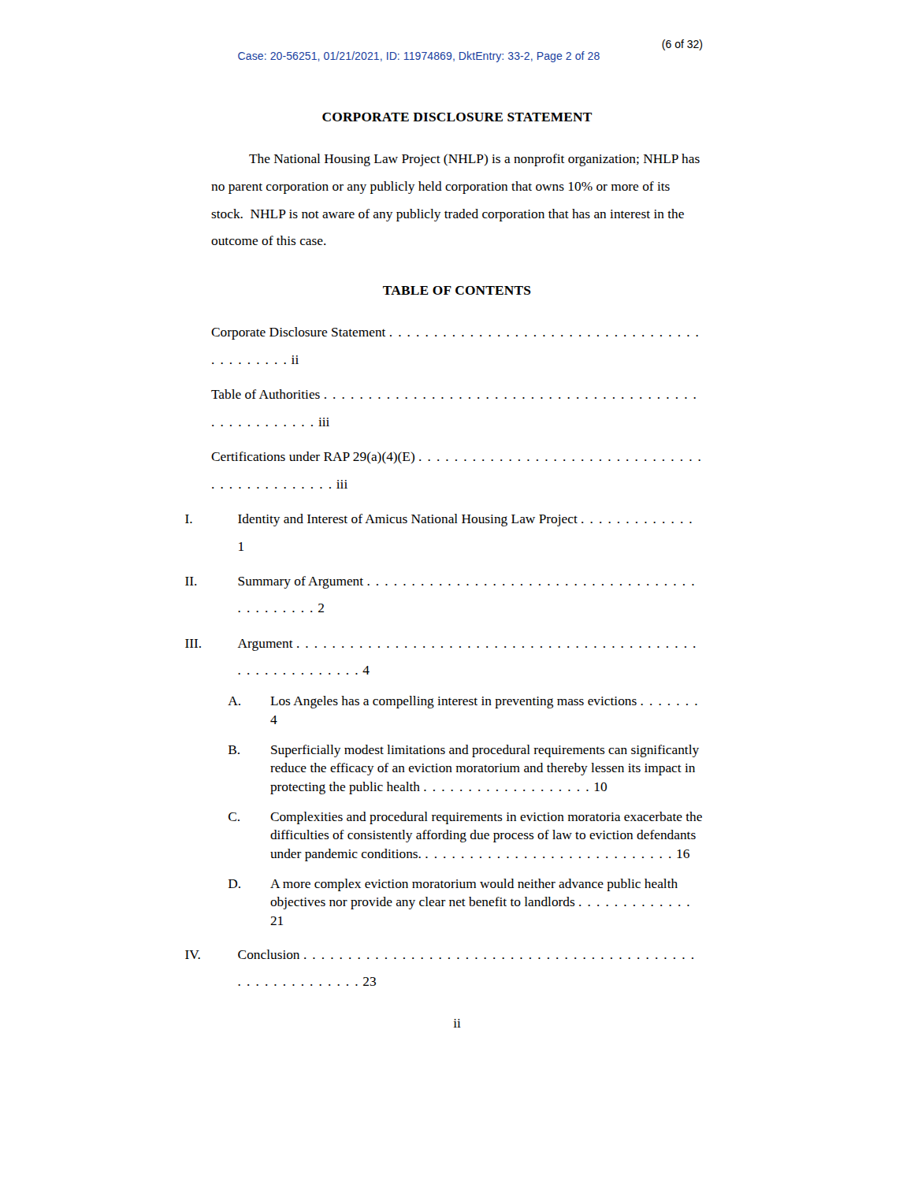(6 of 32)
Case: 20-56251, 01/21/2021, ID: 11974869, DktEntry: 33-2, Page 2 of 28
CORPORATE DISCLOSURE STATEMENT
The National Housing Law Project (NHLP) is a nonprofit organization; NHLP has no parent corporation or any publicly held corporation that owns 10% or more of its stock. NHLP is not aware of any publicly traded corporation that has an interest in the outcome of this case.
TABLE OF CONTENTS
Corporate Disclosure Statement . . . . . . . . . . . . . . . . . . . . . . . . . . . . . . . . . . . . . . . . . . . . ii
Table of Authorities . . . . . . . . . . . . . . . . . . . . . . . . . . . . . . . . . . . . . . . . . . . . . . . . . . . . . . iii
Certifications under RAP 29(a)(4)(E) . . . . . . . . . . . . . . . . . . . . . . . . . . . . . . . . . . . . . . . . . . . . . . iii
I. Identity and Interest of Amicus National Housing Law Project . . . . . . . . . . . . . 1
II. Summary of Argument . . . . . . . . . . . . . . . . . . . . . . . . . . . . . . . . . . . . . . . . . . . . . . 2
III. Argument . . . . . . . . . . . . . . . . . . . . . . . . . . . . . . . . . . . . . . . . . . . . . . . . . . . . . . . . . . . 4
A. Los Angeles has a compelling interest in preventing mass evictions . . . . . . . 4
B. Superficially modest limitations and procedural requirements can significantly reduce the efficacy of an eviction moratorium and thereby lessen its impact in protecting the public health . . . . . . . . . . . . . . . . . . . 10
C. Complexities and procedural requirements in eviction moratoria exacerbate the difficulties of consistently affording due process of law to eviction defendants under pandemic conditions. . . . . . . . . . . . . . . . . . . . . . . . . . . . . 16
D. A more complex eviction moratorium would neither advance public health objectives nor provide any clear net benefit to landlords . . . . . . . . . . . . . 21
IV. Conclusion . . . . . . . . . . . . . . . . . . . . . . . . . . . . . . . . . . . . . . . . . . . . . . . . . . . . . . . . . . 23
ii